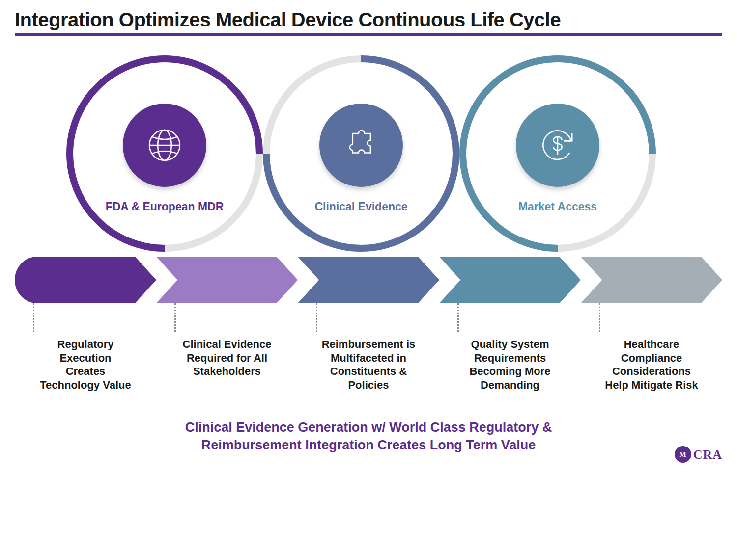Integration Optimizes Medical Device Continuous Life Cycle
FDA & European MDR
Clinical Evidence
Market Access
Regulatory
Execution
Creates
Technology Value
Clinical Evidence
Required for All
Stakeholders
Reimbursement is
Multifaceted in
Constituents &
Policies
Quality System
Requirements
Becoming More
Demanding
Healthcare
Compliance
Considerations
Help Mitigate Risk
Clinical Evidence Generation w/ World Class Regulatory &
Reimbursement Integration Creates Long Term Value
MCRA